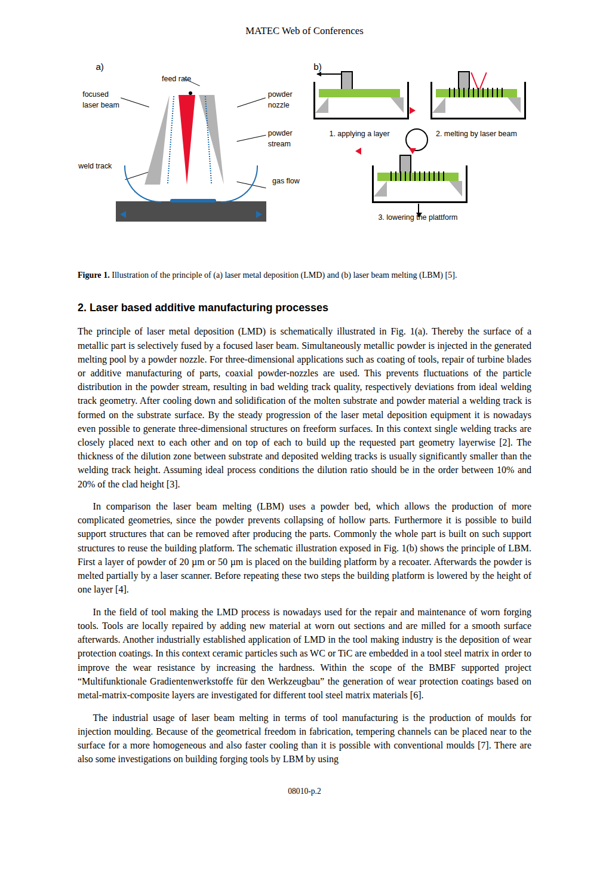MATEC Web of Conferences
a) b)
feed rate
focused
laser beam
powder
nozzle
powder
stream
weld track
gas flow
1. applying a layer
2. melting by laser beam
3. lowering the plattform
Figure 1. Illustration of the principle of (a) laser metal deposition (LMD) and (b) laser beam melting (LBM) [5].
2. Laser based additive manufacturing processes
The principle of laser metal deposition (LMD) is schematically illustrated in Fig. 1(a). Thereby the surface of a metallic part is selectively fused by a focused laser beam. Simultaneously metallic powder is injected in the generated melting pool by a powder nozzle. For three-dimensional applications such as coating of tools, repair of turbine blades or additive manufacturing of parts, coaxial powder-nozzles are used. This prevents fluctuations of the particle distribution in the powder stream, resulting in bad welding track quality, respectively deviations from ideal welding track geometry. After cooling down and solidification of the molten substrate and powder material a welding track is formed on the substrate surface. By the steady progression of the laser metal deposition equipment it is nowadays even possible to generate three-dimensional structures on freeform surfaces. In this context single welding tracks are closely placed next to each other and on top of each to build up the requested part geometry layerwise [2]. The thickness of the dilution zone between substrate and deposited welding tracks is usually significantly smaller than the welding track height. Assuming ideal process conditions the dilution ratio should be in the order between 10% and 20% of the clad height [3].
In comparison the laser beam melting (LBM) uses a powder bed, which allows the production of more complicated geometries, since the powder prevents collapsing of hollow parts. Furthermore it is possible to build support structures that can be removed after producing the parts. Commonly the whole part is built on such support structures to reuse the building platform. The schematic illustration exposed in Fig. 1(b) shows the principle of LBM. First a layer of powder of 20 µm or 50 µm is placed on the building platform by a recoater. Afterwards the powder is melted partially by a laser scanner. Before repeating these two steps the building platform is lowered by the height of one layer [4].
In the field of tool making the LMD process is nowadays used for the repair and maintenance of worn forging tools. Tools are locally repaired by adding new material at worn out sections and are milled for a smooth surface afterwards. Another industrially established application of LMD in the tool making industry is the deposition of wear protection coatings. In this context ceramic particles such as WC or TiC are embedded in a tool steel matrix in order to improve the wear resistance by increasing the hardness. Within the scope of the BMBF supported project “Multifunktionale Gradientenwerkstoffe für den Werkzeugbau” the generation of wear protection coatings based on metal-matrix-composite layers are investigated for different tool steel matrix materials [6].
The industrial usage of laser beam melting in terms of tool manufacturing is the production of moulds for injection moulding. Because of the geometrical freedom in fabrication, tempering channels can be placed near to the surface for a more homogeneous and also faster cooling than it is possible with conventional moulds [7]. There are also some investigations on building forging tools by LBM by using
08010-p.2